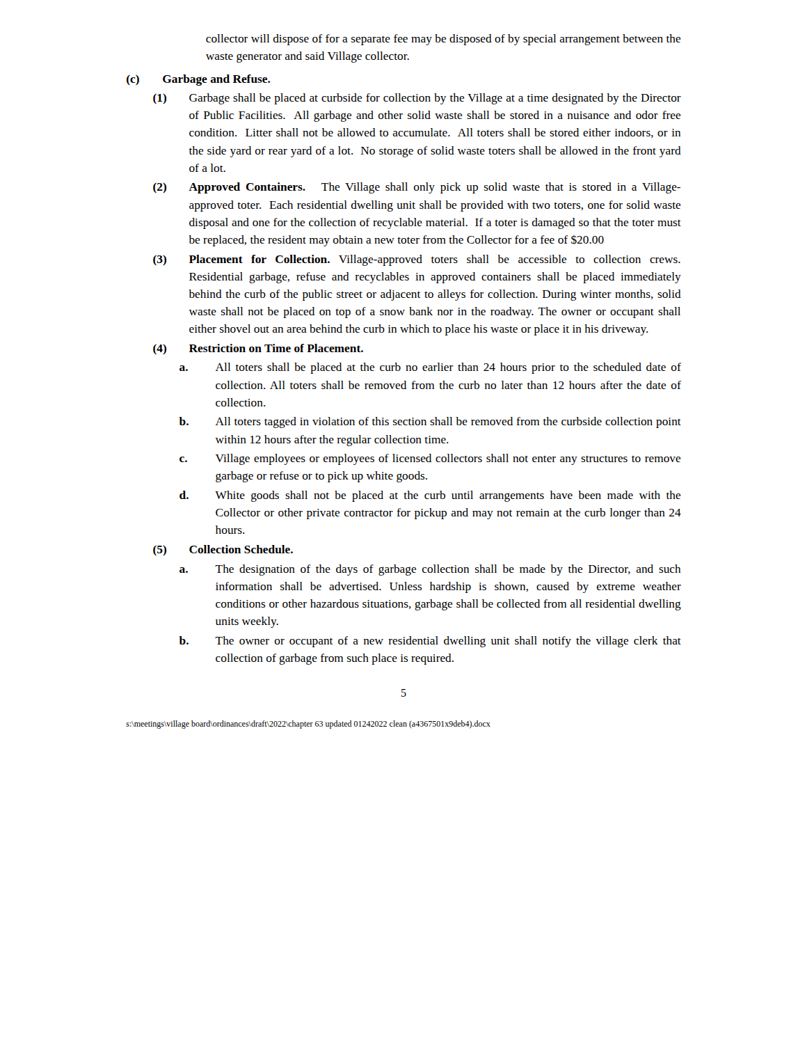collector will dispose of for a separate fee may be disposed of by special arrangement between the waste generator and said Village collector.
(c) Garbage and Refuse.
(1) Garbage shall be placed at curbside for collection by the Village at a time designated by the Director of Public Facilities. All garbage and other solid waste shall be stored in a nuisance and odor free condition. Litter shall not be allowed to accumulate. All toters shall be stored either indoors, or in the side yard or rear yard of a lot. No storage of solid waste toters shall be allowed in the front yard of a lot.
(2) Approved Containers. The Village shall only pick up solid waste that is stored in a Village-approved toter. Each residential dwelling unit shall be provided with two toters, one for solid waste disposal and one for the collection of recyclable material. If a toter is damaged so that the toter must be replaced, the resident may obtain a new toter from the Collector for a fee of $20.00
(3) Placement for Collection. Village-approved toters shall be accessible to collection crews. Residential garbage, refuse and recyclables in approved containers shall be placed immediately behind the curb of the public street or adjacent to alleys for collection. During winter months, solid waste shall not be placed on top of a snow bank nor in the roadway. The owner or occupant shall either shovel out an area behind the curb in which to place his waste or place it in his driveway.
(4) Restriction on Time of Placement.
a. All toters shall be placed at the curb no earlier than 24 hours prior to the scheduled date of collection. All toters shall be removed from the curb no later than 12 hours after the date of collection.
b. All toters tagged in violation of this section shall be removed from the curbside collection point within 12 hours after the regular collection time.
c. Village employees or employees of licensed collectors shall not enter any structures to remove garbage or refuse or to pick up white goods.
d. White goods shall not be placed at the curb until arrangements have been made with the Collector or other private contractor for pickup and may not remain at the curb longer than 24 hours.
(5) Collection Schedule.
a. The designation of the days of garbage collection shall be made by the Director, and such information shall be advertised. Unless hardship is shown, caused by extreme weather conditions or other hazardous situations, garbage shall be collected from all residential dwelling units weekly.
b. The owner or occupant of a new residential dwelling unit shall notify the village clerk that collection of garbage from such place is required.
5
s:\meetings\village board\ordinances\draft\2022\chapter 63 updated 01242022 clean (a4367501x9deb4).docx